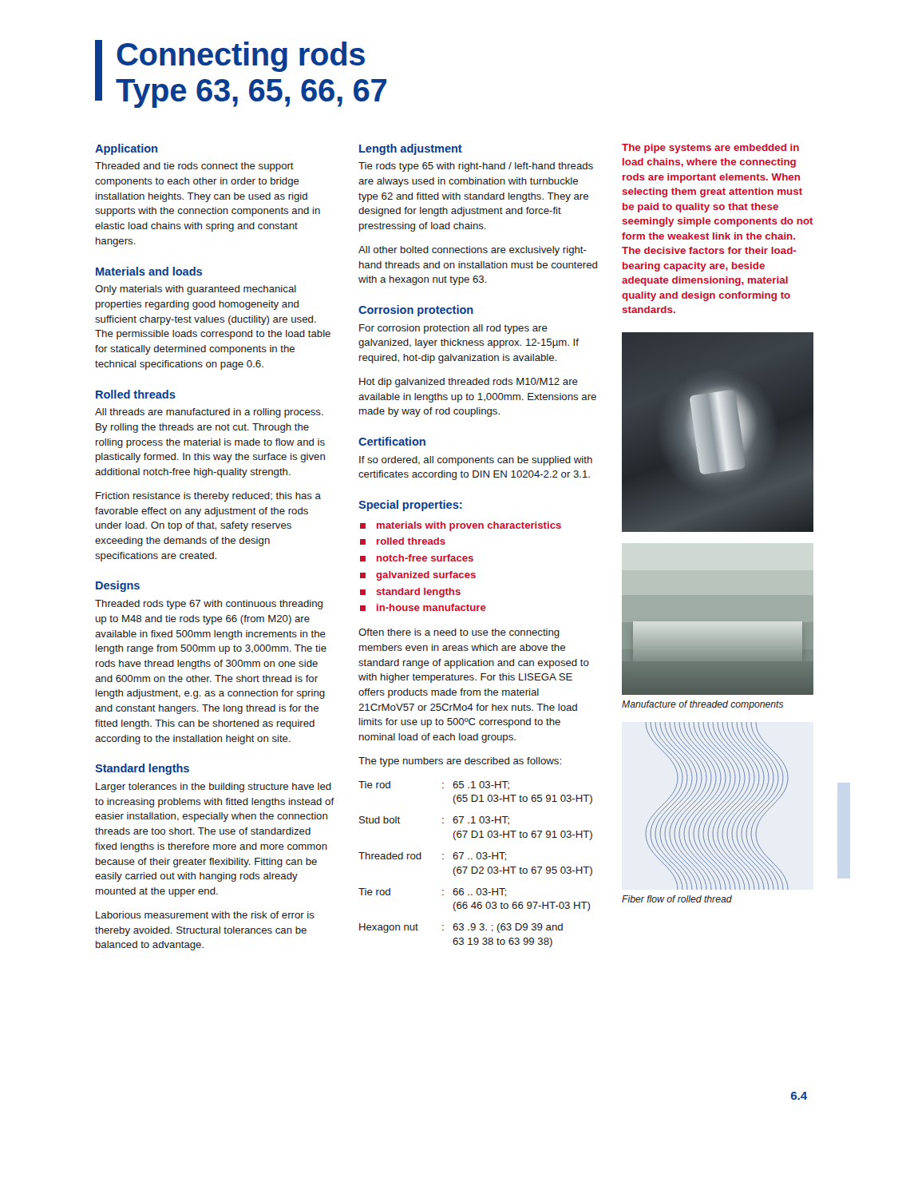Connecting rods
Type 63, 65, 66, 67
Application
Threaded and tie rods connect the support components to each other in order to bridge installation heights. They can be used as rigid supports with the connection components and in elastic load chains with spring and constant hangers.
Materials and loads
Only materials with guaranteed mechanical properties regarding good homogeneity and sufficient charpy-test values (ductility) are used. The permissible loads correspond to the load table for statically determined components in the technical specifications on page 0.6.
Rolled threads
All threads are manufactured in a rolling process. By rolling the threads are not cut. Through the rolling process the material is made to flow and is plastically formed. In this way the surface is given additional notch-free high-quality strength.
Friction resistance is thereby reduced; this has a favorable effect on any adjustment of the rods under load. On top of that, safety reserves exceeding the demands of the design specifications are created.
Designs
Threaded rods type 67 with continuous threading up to M48 and tie rods type 66 (from M20) are available in fixed 500mm length increments in the length range from 500mm up to 3,000mm. The tie rods have thread lengths of 300mm on one side and 600mm on the other. The short thread is for length adjustment, e.g. as a connection for spring and constant hangers. The long thread is for the fitted length. This can be shortened as required according to the installation height on site.
Standard lengths
Larger tolerances in the building structure have led to increasing problems with fitted lengths instead of easier installation, especially when the connection threads are too short. The use of standardized fixed lengths is therefore more and more common because of their greater flexibility. Fitting can be easily carried out with hanging rods already mounted at the upper end.
Laborious measurement with the risk of error is thereby avoided. Structural tolerances can be balanced to advantage.
Length adjustment
Tie rods type 65 with right-hand / left-hand threads are always used in combination with turnbuckle type 62 and fitted with standard lengths. They are designed for length adjustment and force-fit prestressing of load chains.
All other bolted connections are exclusively right-hand threads and on installation must be countered with a hexagon nut type 63.
Corrosion protection
For corrosion protection all rod types are galvanized, layer thickness approx. 12-15µm. If required, hot-dip galvanization is available.
Hot dip galvanized threaded rods M10/M12 are available in lengths up to 1,000mm. Extensions are made by way of rod couplings.
Certification
If so ordered, all components can be supplied with certificates according to DIN EN 10204-2.2 or 3.1.
Special properties:
materials with proven characteristics
rolled threads
notch-free surfaces
galvanized surfaces
standard lengths
in-house manufacture
Often there is a need to use the connecting members even in areas which are above the standard range of application and can exposed to with higher temperatures. For this LISEGA SE offers products made from the material 21CrMoV57 or 25CrMo4 for hex nuts. The load limits for use up to 500ºC correspond to the nominal load of each load groups.
The type numbers are described as follows:
| Tie rod | : | 65 .1 03-HT; (65 D1 03-HT to 65 91 03-HT) |
| Stud bolt | : | 67 .1 03-HT; (67 D1 03-HT to 67 91 03-HT) |
| Threaded rod | : | 67 .. 03-HT; (67 D2 03-HT to 67 95 03-HT) |
| Tie rod | : | 66 .. 03-HT; (66 46 03 to 66 97-HT-03 HT) |
| Hexagon nut | : | 63 .9 3. ; (63 D9 39 and 63 19 38 to 63 99 38) |
The pipe systems are embedded in load chains, where the connecting rods are important elements. When selecting them great attention must be paid to quality so that these seemingly simple components do not form the weakest link in the chain. The decisive factors for their load-bearing capacity are, beside adequate dimensioning, material quality and design conforming to standards.
Manufacture of threaded components
Fiber flow of rolled thread
6.4